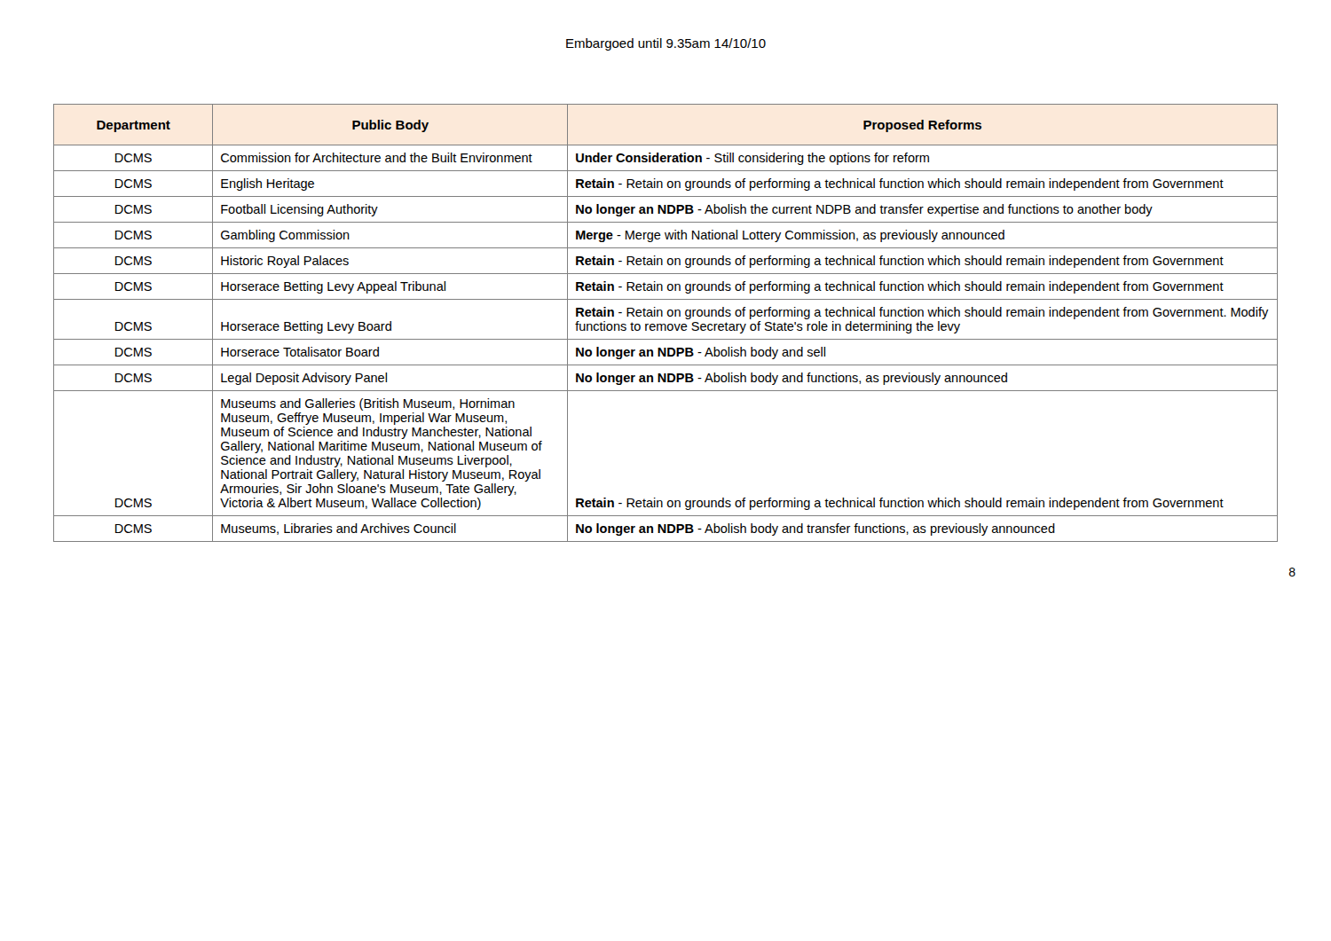Embargoed until 9.35am 14/10/10
| Department | Public Body | Proposed Reforms |
| --- | --- | --- |
| DCMS | Commission for Architecture and the Built Environment | Under Consideration - Still considering the options for reform |
| DCMS | English Heritage | Retain - Retain on grounds of performing a technical function which should remain independent from Government |
| DCMS | Football Licensing Authority | No longer an NDPB - Abolish the current NDPB and transfer expertise and functions to another body |
| DCMS | Gambling Commission | Merge - Merge with National Lottery Commission, as previously announced |
| DCMS | Historic Royal Palaces | Retain - Retain on grounds of performing a technical function which should remain independent from Government |
| DCMS | Horserace Betting Levy Appeal Tribunal | Retain - Retain on grounds of performing a technical function which should remain independent from Government |
| DCMS | Horserace Betting Levy Board | Retain - Retain on grounds of performing a technical function which should remain independent from Government. Modify functions to remove Secretary of State's role in determining the levy |
| DCMS | Horserace Totalisator Board | No longer an NDPB - Abolish body and sell |
| DCMS | Legal Deposit Advisory Panel | No longer an NDPB - Abolish body and functions, as previously announced |
| DCMS | Museums and Galleries (British Museum, Horniman Museum, Geffrye Museum, Imperial War Museum, Museum of Science and Industry Manchester, National Gallery, National Maritime Museum, National Museum of Science and Industry, National Museums Liverpool, National Portrait Gallery, Natural History Museum, Royal Armouries, Sir John Sloane's Museum, Tate Gallery, Victoria & Albert Museum, Wallace Collection) | Retain - Retain on grounds of performing a technical function which should remain independent from Government |
| DCMS | Museums, Libraries and Archives Council | No longer an NDPB - Abolish body and transfer functions, as previously announced |
8